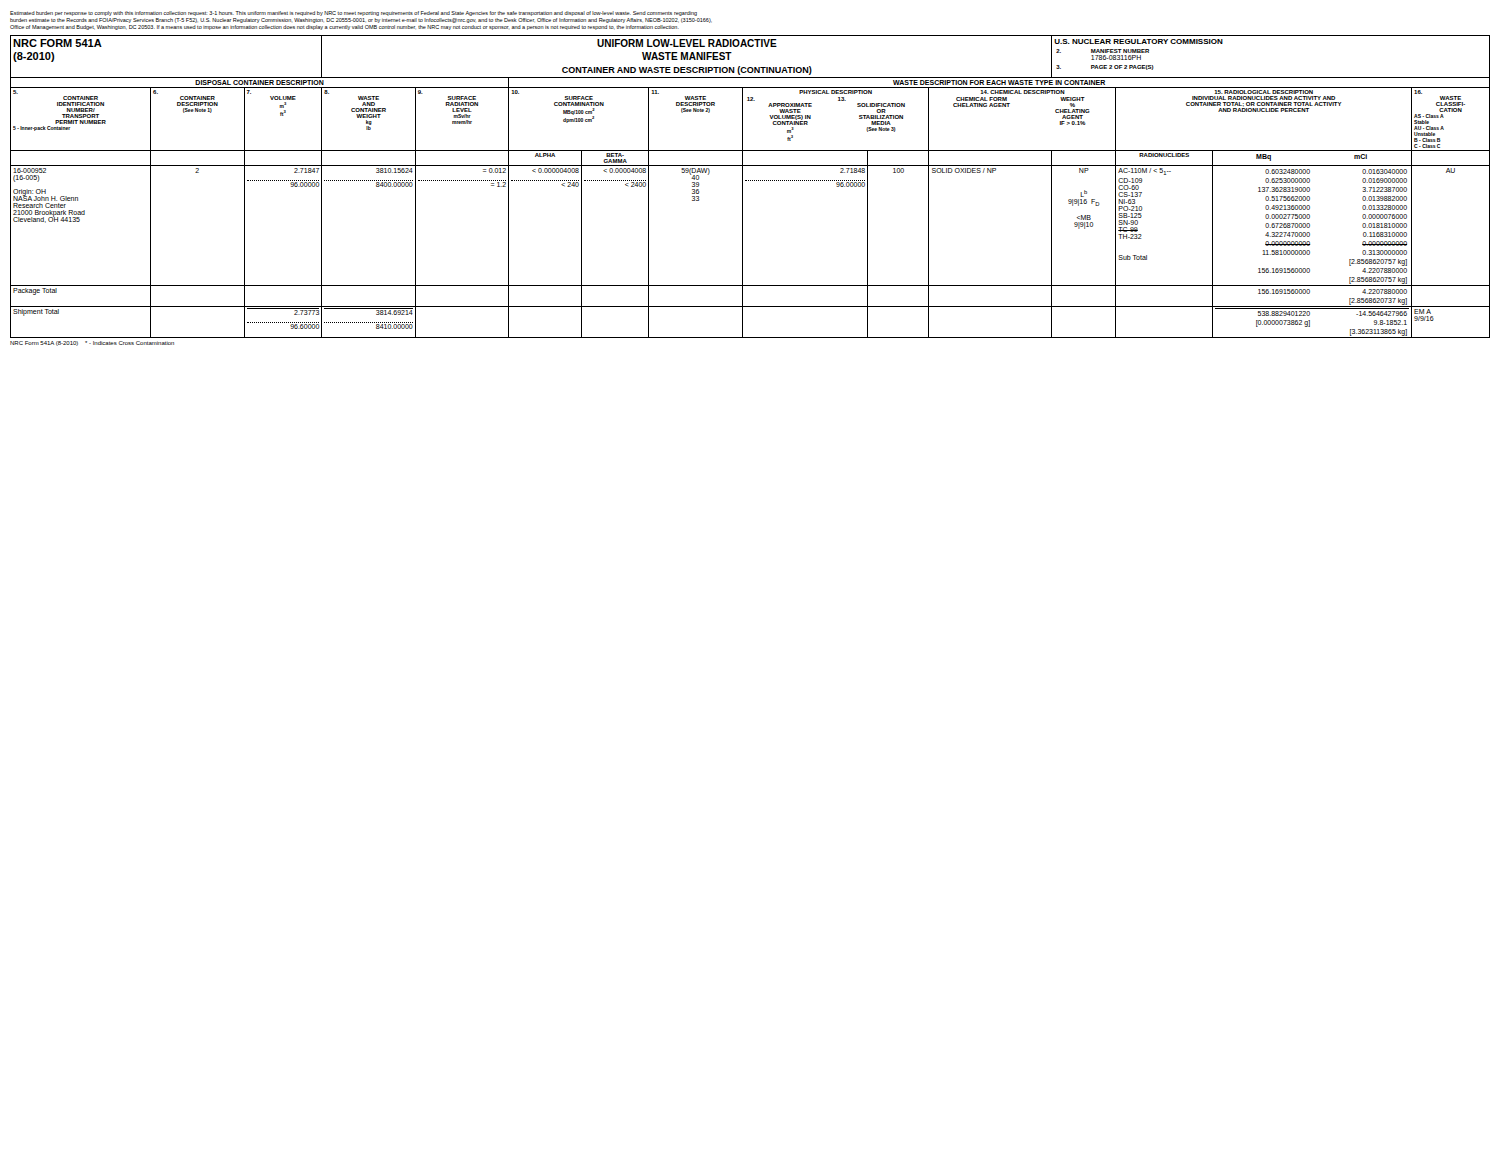Estimated burden per response to comply with this information collection request: 3-1 hours. This uniform manifest is required by NRC to meet reporting requirements of Federal and State Agencies for the safe transportation and disposal of low-level waste. Send comments regarding
burden estimate to the Records and FOIA/Privacy Services Branch (T-5 F52), U.S. Nuclear Regulatory Commission, Washington, DC 20555-0001, or by internet e-mail to Infocollects@nrc.gov, and to the Desk Officer, Office of Information and Regulatory Affairs, NEOB-10202, (3150-0166),
Office of Management and Budget, Washington, DC 20503. If a means used to impose an information collection does not display a currently valid OMB control number, the NRC may not conduct or sponsor, and a person is not required to respond to, the information collection.
| NRC FORM 541A (8-2010) | UNIFORM LOW-LEVEL RADIOACTIVE WASTE MANIFEST CONTAINER AND WASTE DESCRIPTION (CONTINUATION) | U.S. NUCLEAR REGULATORY COMMISSION / 2. / MANIFEST NUMBER 1786-083116PH / / 3. / PAGE 2 OF 2 PAGE(S) / |
| DISPOSAL CONTAINER DESCRIPTION | WASTE DESCRIPTION FOR EACH WASTE TYPE IN CONTAINER |
| 5. CONTAINER IDENTIFICATION NUMBER/ TRANSPORT PERMIT NUMBER 5 - Inner-pack Container | 6. CONTAINER DESCRIPTION (See Note 1) | 7. VOLUME m 3 ft 3 | 8. WASTE AND CONTAINER WEIGHT kg lb | 9. SURFACE RADIATION LEVEL mSv/hr mrem/hr | 10. SURFACE CONTAMINATION MBq/100 cm 2 dpm/100 cm 2 | 11. WASTE DESCRIPTOR (See Note 2) | PHYSICAL DESCRIPTION / 12. APPROXIMATE WASTE VOLUME(S) IN CONTAINER m 3 ft 3 / 13. SOLIDIFICATION OR STABILIZATION MEDIA (See Note 3) / | 14. CHEMICAL DESCRIPTION / CHEMICAL FORM CHELATING AGENT / WEIGHT % CHELATING AGENT IF > 0.1% / | 15. RADIOLOGICAL DESCRIPTION INDIVIDUAL RADIONUCLIDES AND ACTIVITY AND CONTAINER TOTAL; OR CONTAINER TOTAL ACTIVITY AND RADIONUCLIDE PERCENT | 16. WASTE CLASSIFI- CATION AS - Class A Stable AU - Class A Unstable B - Class B C - Class C |
| | | | | | ALPHA | BETA- GAMMA | | | | | | RADIONUCLIDES | / MBq / mCi / | |
| 16-000952 (16-005) Origin: OH NASA John H. Glenn Research Center 21000 Brookpark Road Cleveland, OH 44135 | 2 | 2.71847 96.00000 | 3810.15624 8400.00000 | = 0.012 = 1.2 | < 0.000004008 < 240 | < 0.00004008 < 2400 | 59(DAW) 40 39 36 33 | 2.71848 96.00000 | 100 | SOLID OXIDES / NP | NP L b 9/9/16 F D <MB 9/9/10 | AC-110M / < 5 1 ‑‑ CD-109 CO-60 CS-137 NI-63 PO-210 SB-125 SN-90 TC-99 TH-232 Sub Total | / 0.6032480000 / 0.0163040000 / / 0.6253000000 / 0.0169000000 / / 137.3628319000 / 3.7122387000 / / 0.5175662000 / 0.0139882000 / / 0.4921360000 / 0.0133280000 / / 0.0002775000 / 0.0000076000 / / 0.6726870000 / 0.0181810000 / / 4.3227470000 / 0.1168310000 / / 0.0000000000 / 0.0000000000 / / 11.5810000000 / 0.3130000000 / / [2.8568620757 kg] / / 156.1691560000 / 4.2207880000 / / [2.8568620757 kg] / | AU |
| Package Total | | | | | | | | | | | | | / 156.1691560000 / 4.2207880000 / / [2.8568620737 kg] / | |
| Shipment Total | | 2.73773 96.60000 | 3814.69214 8410.00000 | | | | | | | | | | / 538.8829401220 / -14.5646427966 / / [0.0000073862 g] / 9.8‑1852.1 / / [3.3623113865 kg] / | EM A 9/9/16 |
NRC Form 541A (8-2010) * - Indicates Cross Contamination